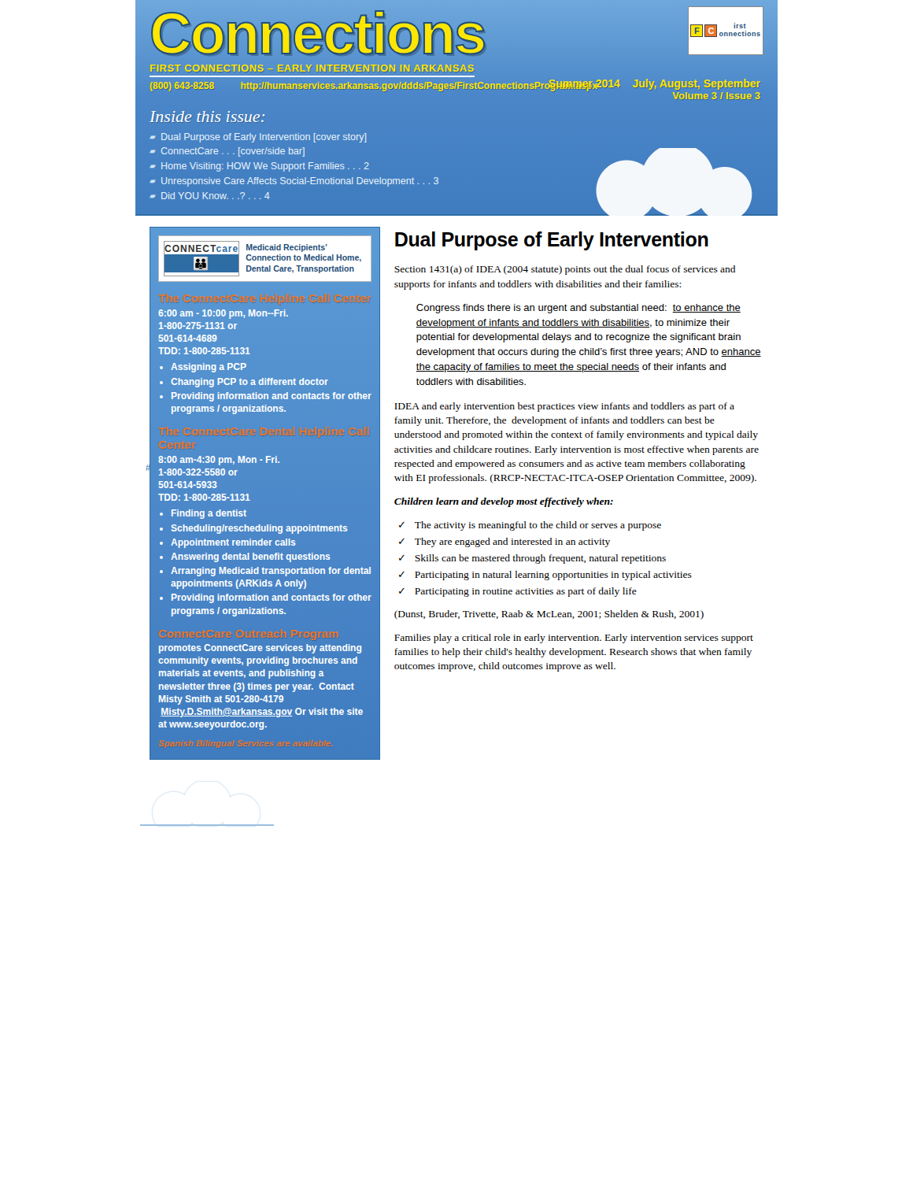F C irst
onnections
Connections
FIRST CONNECTIONS – EARLY INTERVENTION IN ARKANSAS
(800) 643-8258 http://humanservices.arkansas.gov/ddds/Pages/FirstConnectionsProgram.aspx
Summer 2014 July, August, September Volume 3 / Issue 3
Inside this issue:
Dual Purpose of Early Intervention [cover story]
ConnectCare . . . [cover/side bar]
Home Visiting: HOW We Support Families . . . 2
Unresponsive Care Affects Social-Emotional Development . . . 3
Did YOU Know. . .? . . . 4
#
CONNECTcare
👪
Medicaid Recipients’ Connection to Medical Home, Dental Care, Transportation
The ConnectCare Helpline Call Center
6:00 am - 10:00 pm, Mon--Fri.
1-800-275-1131 or
501-614-4689
TDD: 1-800-285-1131
Assigning a PCP
Changing PCP to a different doctor
Providing information and contacts for other programs / organizations.
The ConnectCare Dental Helpline Call Center
8:00 am-4:30 pm, Mon - Fri.
1-800-322-5580 or
501-614-5933
TDD: 1-800-285-1131
Finding a dentist
Scheduling/rescheduling appointments
Appointment reminder calls
Answering dental benefit questions
Arranging Medicaid transportation for dental appointments (ARKids A only)
Providing information and contacts for other programs / organizations.
ConnectCare Outreach Program
promotes ConnectCare services by attending community events, providing brochures and materials at events, and publishing a newsletter three (3) times per year. Contact Misty Smith at 501-280-4179 Misty.D.Smith@arkansas.gov Or visit the site at www.seeyourdoc.org.
Spanish Bilingual Services are available.
Dual Purpose of Early Intervention
Section 1431(a) of IDEA (2004 statute) points out the dual focus of services and supports for infants and toddlers with disabilities and their families:
Congress finds there is an urgent and substantial need: to enhance the development of infants and toddlers with disabilities, to minimize their potential for developmental delays and to recognize the significant brain development that occurs during the child’s first three years; AND to enhance the capacity of families to meet the special needs of their infants and toddlers with disabilities.
IDEA and early intervention best practices view infants and toddlers as part of a family unit. Therefore, the development of infants and toddlers can best be understood and promoted within the context of family environments and typical daily activities and childcare routines. Early intervention is most effective when parents are respected and empowered as consumers and as active team members collaborating with EI professionals. (RRCP-NECTAC-ITCA-OSEP Orientation Committee, 2009).
Children learn and develop most effectively when:
The activity is meaningful to the child or serves a purpose
They are engaged and interested in an activity
Skills can be mastered through frequent, natural repetitions
Participating in natural learning opportunities in typical activities
Participating in routine activities as part of daily life
(Dunst, Bruder, Trivette, Raab & McLean, 2001; Shelden & Rush, 2001)
Families play a critical role in early intervention. Early intervention services support families to help their child's healthy development. Research shows that when family outcomes improve, child outcomes improve as well.